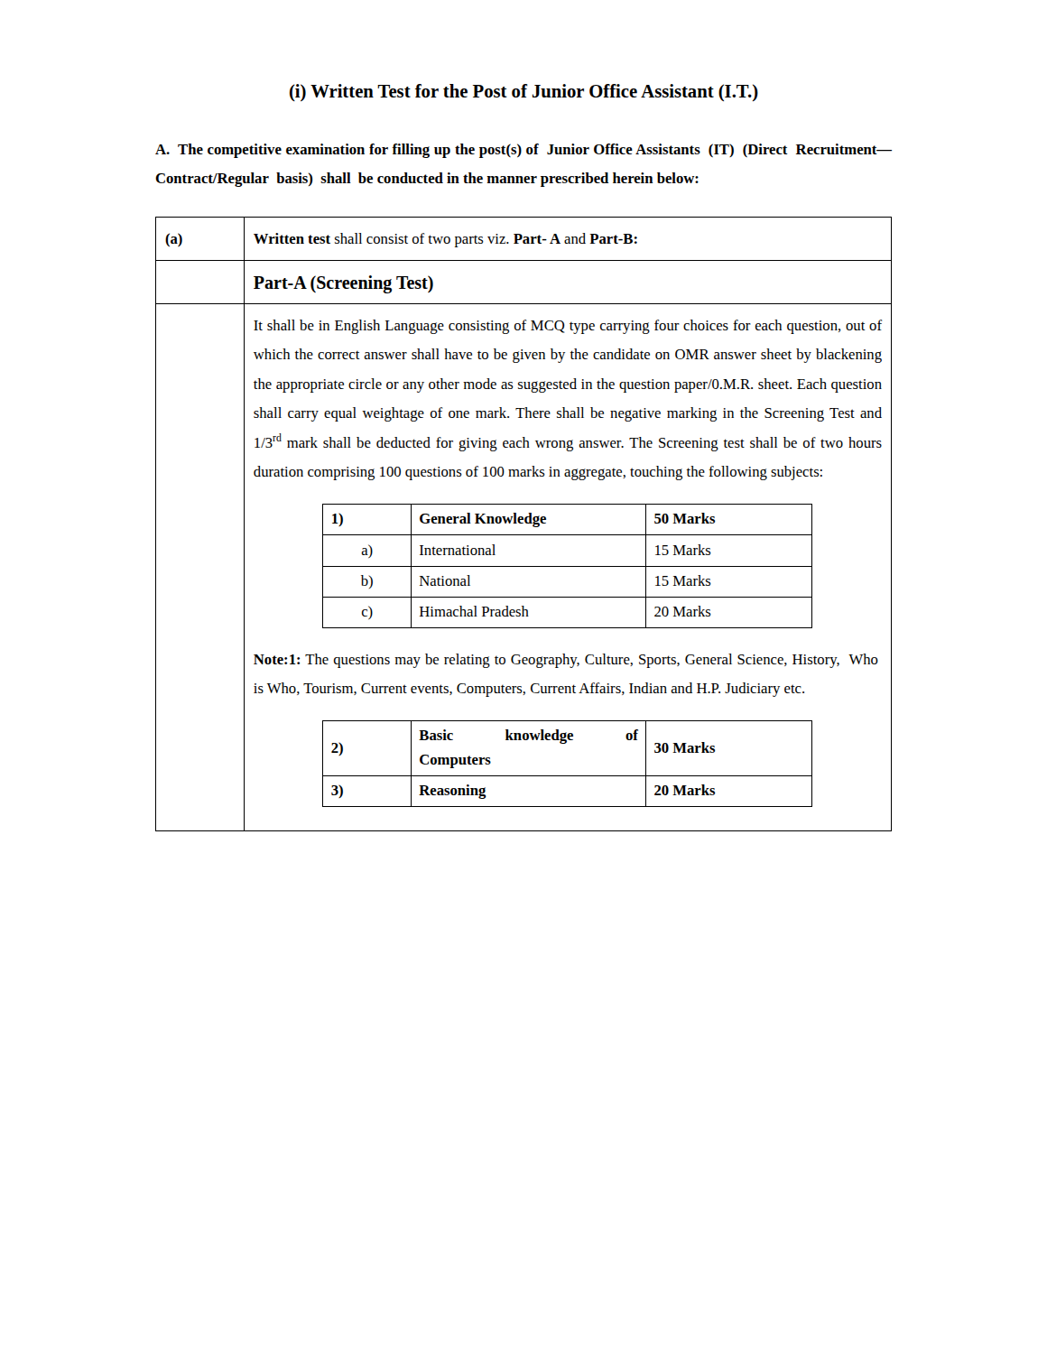(i) Written Test for the Post of Junior Office Assistant (I.T.)
A. The competitive examination for filling up the post(s) of Junior Office Assistants (IT) (Direct Recruitment—Contract/Regular basis) shall be conducted in the manner prescribed herein below:
| (a) | Written test shall consist of two parts viz. Part- A and Part-B: |
| | Part-A (Screening Test) |
| | It shall be in English Language consisting of MCQ type carrying four choices for each question, out of which the correct answer shall have to be given by the candidate on OMR answer sheet by blackening the appropriate circle or any other mode as suggested in the question paper/0.M.R. sheet. Each question shall carry equal weightage of one mark. There shall be negative marking in the Screening Test and 1/3 rd mark shall be deducted for giving each wrong answer. The Screening test shall be of two hours duration comprising 100 questions of 100 marks in aggregate, touching the following subjects: / 1) / General Knowledge / 50 Marks / / a) / International / 15 Marks / / b) / National / 15 Marks / / c) / Himachal Pradesh / 20 Marks / Note:1: The questions may be relating to Geography, Culture, Sports, General Science, History, Who is Who, Tourism, Current events, Computers, Current Affairs, Indian and H.P. Judiciary etc. / 2) / Basic knowledge of Computers / 30 Marks / / 3) / Reasoning / 20 Marks / |